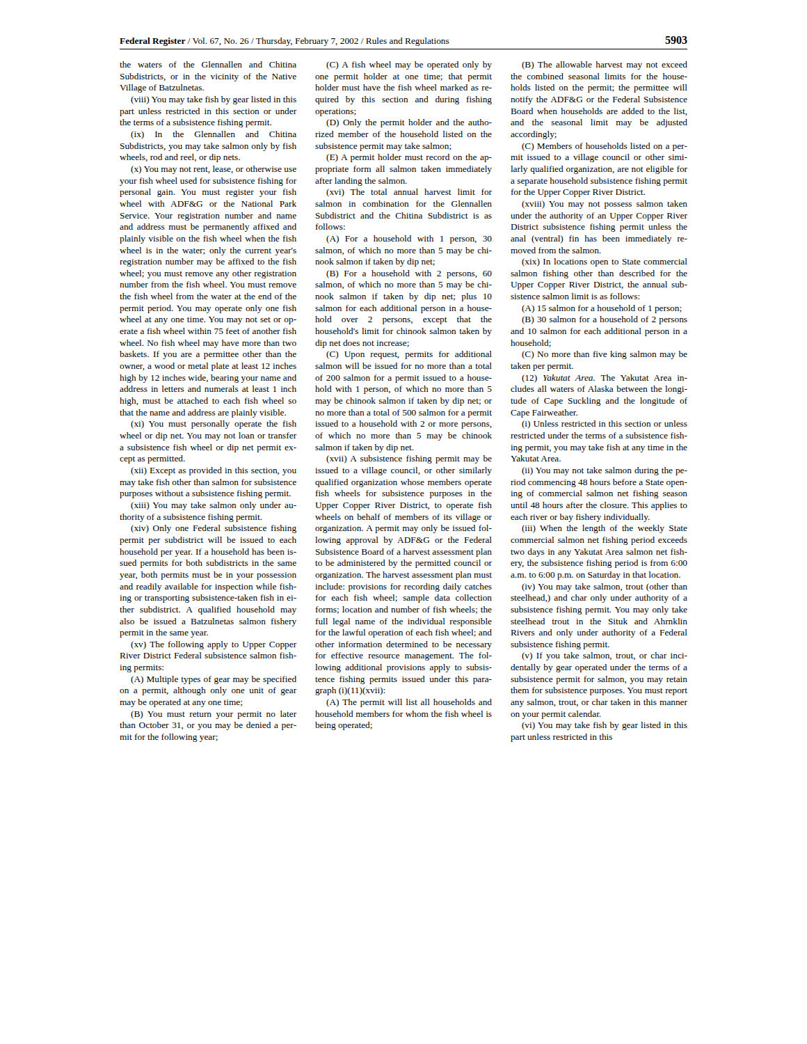Federal Register / Vol. 67, No. 26 / Thursday, February 7, 2002 / Rules and Regulations
5903
the waters of the Glennallen and Chitina Subdistricts, or in the vicinity of the Native Village of Batzulnetas.
(viii) You may take fish by gear listed in this part unless restricted in this section or under the terms of a subsistence fishing permit.
(ix) In the Glennallen and Chitina Subdistricts, you may take salmon only by fish wheels, rod and reel, or dip nets.
(x) You may not rent, lease, or otherwise use your fish wheel used for subsistence fishing for personal gain. You must register your fish wheel with ADF&G or the National Park Service. Your registration number and name and address must be permanently affixed and plainly visible on the fish wheel when the fish wheel is in the water; only the current year's registration number may be affixed to the fish wheel; you must remove any other registration number from the fish wheel. You must remove the fish wheel from the water at the end of the permit period. You may operate only one fish wheel at any one time. You may not set or operate a fish wheel within 75 feet of another fish wheel. No fish wheel may have more than two baskets. If you are a permittee other than the owner, a wood or metal plate at least 12 inches high by 12 inches wide, bearing your name and address in letters and numerals at least 1 inch high, must be attached to each fish wheel so that the name and address are plainly visible.
(xi) You must personally operate the fish wheel or dip net. You may not loan or transfer a subsistence fish wheel or dip net permit except as permitted.
(xii) Except as provided in this section, you may take fish other than salmon for subsistence purposes without a subsistence fishing permit.
(xiii) You may take salmon only under authority of a subsistence fishing permit.
(xiv) Only one Federal subsistence fishing permit per subdistrict will be issued to each household per year. If a household has been issued permits for both subdistricts in the same year, both permits must be in your possession and readily available for inspection while fishing or transporting subsistence-taken fish in either subdistrict. A qualified household may also be issued a Batzulnetas salmon fishery permit in the same year.
(xv) The following apply to Upper Copper River District Federal subsistence salmon fishing permits:
(A) Multiple types of gear may be specified on a permit, although only one unit of gear may be operated at any one time;
(B) You must return your permit no later than October 31, or you may be denied a permit for the following year;
(C) A fish wheel may be operated only by one permit holder at one time; that permit holder must have the fish wheel marked as required by this section and during fishing operations;
(D) Only the permit holder and the authorized member of the household listed on the subsistence permit may take salmon;
(E) A permit holder must record on the appropriate form all salmon taken immediately after landing the salmon.
(xvi) The total annual harvest limit for salmon in combination for the Glennallen Subdistrict and the Chitina Subdistrict is as follows:
(A) For a household with 1 person, 30 salmon, of which no more than 5 may be chinook salmon if taken by dip net;
(B) For a household with 2 persons, 60 salmon, of which no more than 5 may be chinook salmon if taken by dip net; plus 10 salmon for each additional person in a household over 2 persons, except that the household's limit for chinook salmon taken by dip net does not increase;
(C) Upon request, permits for additional salmon will be issued for no more than a total of 200 salmon for a permit issued to a household with 1 person, of which no more than 5 may be chinook salmon if taken by dip net; or no more than a total of 500 salmon for a permit issued to a household with 2 or more persons, of which no more than 5 may be chinook salmon if taken by dip net.
(xvii) A subsistence fishing permit may be issued to a village council, or other similarly qualified organization whose members operate fish wheels for subsistence purposes in the Upper Copper River District, to operate fish wheels on behalf of members of its village or organization. A permit may only be issued following approval by ADF&G or the Federal Subsistence Board of a harvest assessment plan to be administered by the permitted council or organization. The harvest assessment plan must include: provisions for recording daily catches for each fish wheel; sample data collection forms; location and number of fish wheels; the full legal name of the individual responsible for the lawful operation of each fish wheel; and other information determined to be necessary for effective resource management. The following additional provisions apply to subsistence fishing permits issued under this paragraph (i)(11)(xvii):
(A) The permit will list all households and household members for whom the fish wheel is being operated;
(B) The allowable harvest may not exceed the combined seasonal limits for the households listed on the permit; the permittee will notify the ADF&G or the Federal Subsistence Board when households are added to the list, and the seasonal limit may be adjusted accordingly;
(C) Members of households listed on a permit issued to a village council or other similarly qualified organization, are not eligible for a separate household subsistence fishing permit for the Upper Copper River District.
(xviii) You may not possess salmon taken under the authority of an Upper Copper River District subsistence fishing permit unless the anal (ventral) fin has been immediately removed from the salmon.
(xix) In locations open to State commercial salmon fishing other than described for the Upper Copper River District, the annual subsistence salmon limit is as follows:
(A) 15 salmon for a household of 1 person;
(B) 30 salmon for a household of 2 persons and 10 salmon for each additional person in a household;
(C) No more than five king salmon may be taken per permit.
(12) Yakutat Area. The Yakutat Area includes all waters of Alaska between the longitude of Cape Suckling and the longitude of Cape Fairweather.
(i) Unless restricted in this section or unless restricted under the terms of a subsistence fishing permit, you may take fish at any time in the Yakutat Area.
(ii) You may not take salmon during the period commencing 48 hours before a State opening of commercial salmon net fishing season until 48 hours after the closure. This applies to each river or bay fishery individually.
(iii) When the length of the weekly State commercial salmon net fishing period exceeds two days in any Yakutat Area salmon net fishery, the subsistence fishing period is from 6:00 a.m. to 6:00 p.m. on Saturday in that location.
(iv) You may take salmon, trout (other than steelhead,) and char only under authority of a subsistence fishing permit. You may only take steelhead trout in the Situk and Ahrnklin Rivers and only under authority of a Federal subsistence fishing permit.
(v) If you take salmon, trout, or char incidentally by gear operated under the terms of a subsistence permit for salmon, you may retain them for subsistence purposes. You must report any salmon, trout, or char taken in this manner on your permit calendar.
(vi) You may take fish by gear listed in this part unless restricted in this